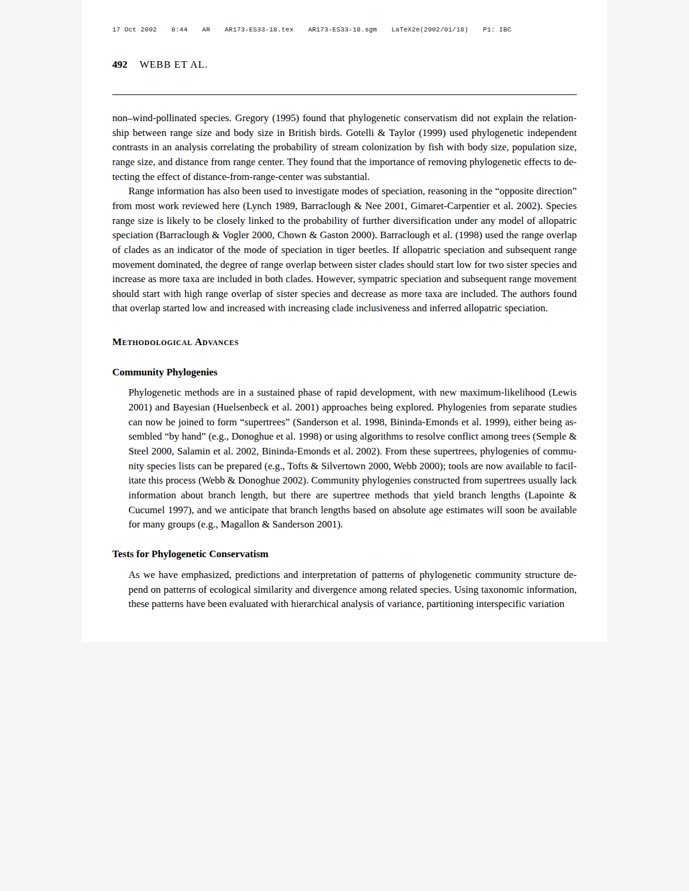17 Oct 2002 8:44 AR AR173-ES33-18.tex AR173-ES33-18.sgm LaTeX2e(2002/01/18) P1: IBC
492 WEBB ET AL.
non–wind-pollinated species. Gregory (1995) found that phylogenetic conservatism did not explain the relationship between range size and body size in British birds. Gotelli & Taylor (1999) used phylogenetic independent contrasts in an analysis correlating the probability of stream colonization by fish with body size, population size, range size, and distance from range center. They found that the importance of removing phylogenetic effects to detecting the effect of distance-from-range-center was substantial.
Range information has also been used to investigate modes of speciation, reasoning in the “opposite direction” from most work reviewed here (Lynch 1989, Barraclough & Nee 2001, Gimaret-Carpentier et al. 2002). Species range size is likely to be closely linked to the probability of further diversification under any model of allopatric speciation (Barraclough & Vogler 2000, Chown & Gaston 2000). Barraclough et al. (1998) used the range overlap of clades as an indicator of the mode of speciation in tiger beetles. If allopatric speciation and subsequent range movement dominated, the degree of range overlap between sister clades should start low for two sister species and increase as more taxa are included in both clades. However, sympatric speciation and subsequent range movement should start with high range overlap of sister species and decrease as more taxa are included. The authors found that overlap started low and increased with increasing clade inclusiveness and inferred allopatric speciation.
Methodological Advances
Community Phylogenies
Phylogenetic methods are in a sustained phase of rapid development, with new maximum-likelihood (Lewis 2001) and Bayesian (Huelsenbeck et al. 2001) approaches being explored. Phylogenies from separate studies can now be joined to form “supertrees” (Sanderson et al. 1998, Bininda-Emonds et al. 1999), either being assembled “by hand” (e.g., Donoghue et al. 1998) or using algorithms to resolve conflict among trees (Semple & Steel 2000, Salamin et al. 2002, Bininda-Emonds et al. 2002). From these supertrees, phylogenies of community species lists can be prepared (e.g., Tofts & Silvertown 2000, Webb 2000); tools are now available to facilitate this process (Webb & Donoghue 2002). Community phylogenies constructed from supertrees usually lack information about branch length, but there are supertree methods that yield branch lengths (Lapointe & Cucumel 1997), and we anticipate that branch lengths based on absolute age estimates will soon be available for many groups (e.g., Magallon & Sanderson 2001).
Tests for Phylogenetic Conservatism
As we have emphasized, predictions and interpretation of patterns of phylogenetic community structure depend on patterns of ecological similarity and divergence among related species. Using taxonomic information, these patterns have been evaluated with hierarchical analysis of variance, partitioning interspecific variation